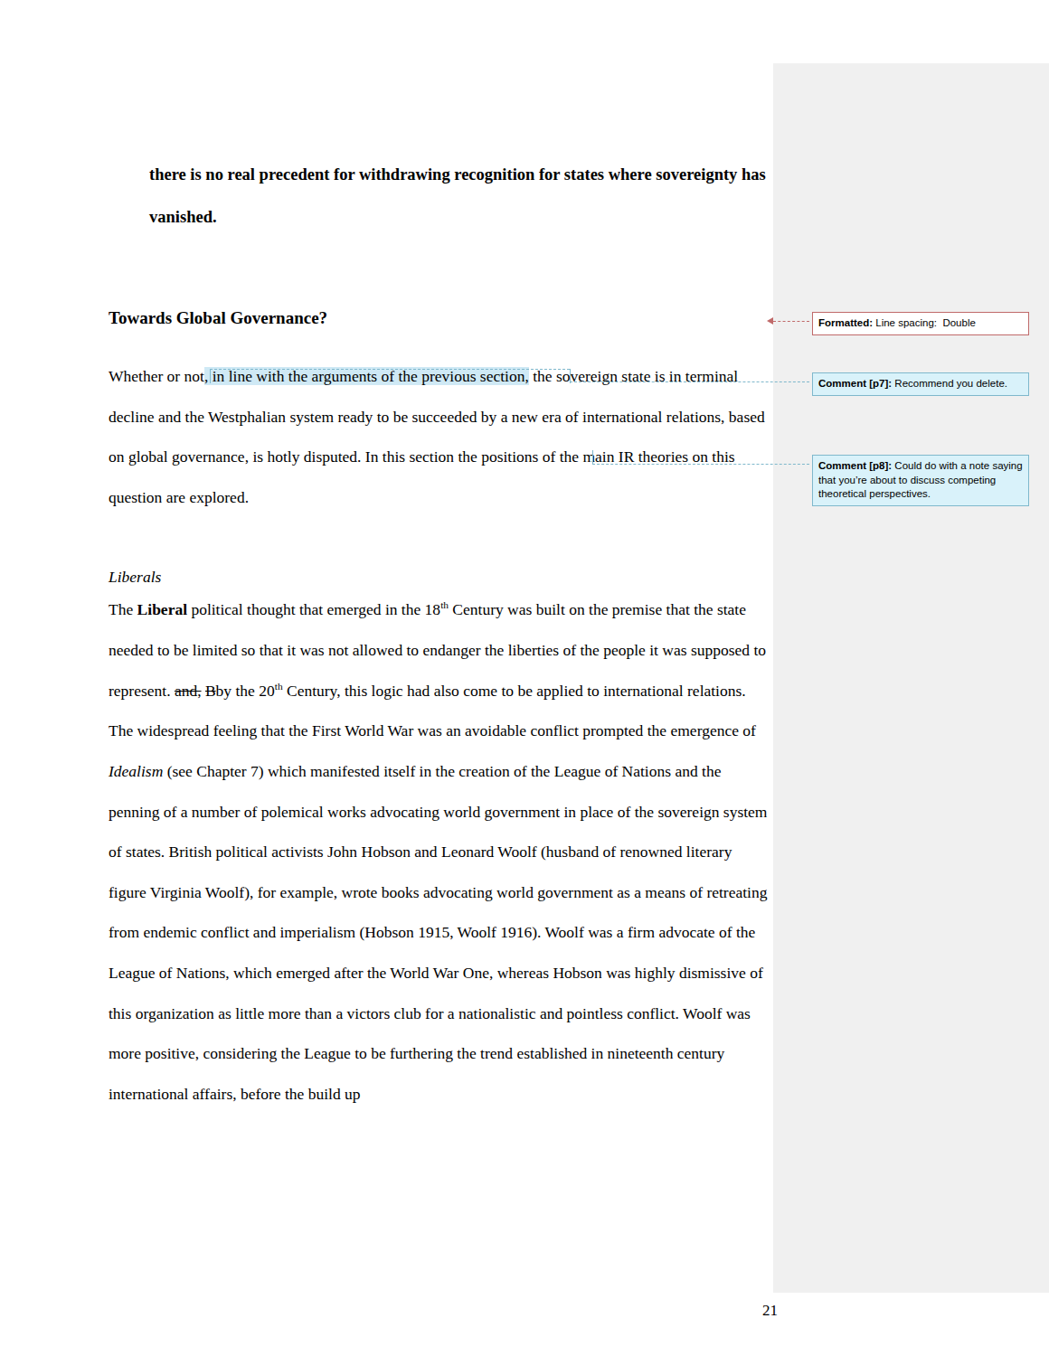there is no real precedent for withdrawing recognition for states where sovereignty has vanished.
Towards Global Governance?
Whether or not, in line with the arguments of the previous section, the sovereign state is in terminal decline and the Westphalian system ready to be succeeded by a new era of international relations, based on global governance, is hotly disputed. In this section the positions of the main IR theories on this question are explored.
Liberals
The Liberal political thought that emerged in the 18th Century was built on the premise that the state needed to be limited so that it was not allowed to endanger the liberties of the people it was supposed to represent. and, Bby the 20th Century, this logic had also come to be applied to international relations. The widespread feeling that the First World War was an avoidable conflict prompted the emergence of Idealism (see Chapter 7) which manifested itself in the creation of the League of Nations and the penning of a number of polemical works advocating world government in place of the sovereign system of states. British political activists John Hobson and Leonard Woolf (husband of renowned literary figure Virginia Woolf), for example, wrote books advocating world government as a means of retreating from endemic conflict and imperialism (Hobson 1915, Woolf 1916). Woolf was a firm advocate of the League of Nations, which emerged after the World War One, whereas Hobson was highly dismissive of this organization as little more than a victors club for a nationalistic and pointless conflict. Woolf was more positive, considering the League to be furthering the trend established in nineteenth century international affairs, before the build up
21
Formatted: Line spacing: Double
Comment [p7]: Recommend you delete.
Comment [p8]: Could do with a note saying that you’re about to discuss competing theoretical perspectives.